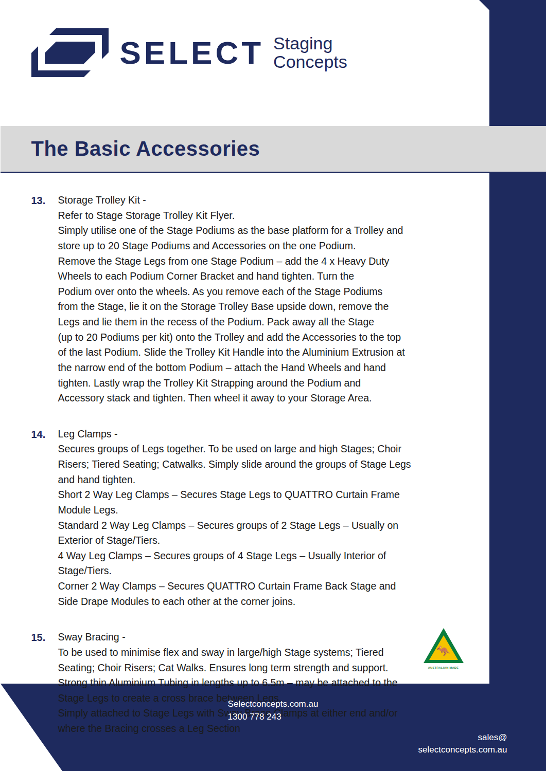SELECT
Staging
Concepts
The Basic Accessories
13.
Storage Trolley Kit - Refer to Stage Storage Trolley Kit Flyer. Simply utilise one of the Stage Podiums as the base platform for a Trolley and store up to 20 Stage Podiums and Accessories on the one Podium. Remove the Stage Legs from one Stage Podium – add the 4 x Heavy Duty Wheels to each Podium Corner Bracket and hand tighten. Turn the Podium over onto the wheels. As you remove each of the Stage Podiums from the Stage, lie it on the Storage Trolley Base upside down, remove the Legs and lie them in the recess of the Podium. Pack away all the Stage (up to 20 Podiums per kit) onto the Trolley and add the Accessories to the top of the last Podium. Slide the Trolley Kit Handle into the Aluminium Extrusion at the narrow end of the bottom Podium – attach the Hand Wheels and hand tighten. Lastly wrap the Trolley Kit Strapping around the Podium and Accessory stack and tighten. Then wheel it away to your Storage Area.
14.
Leg Clamps - Secures groups of Legs together. To be used on large and high Stages; Choir Risers; Tiered Seating; Catwalks. Simply slide around the groups of Stage Legs and hand tighten. Short 2 Way Leg Clamps – Secures Stage Legs to QUATTRO Curtain Frame Module Legs. Standard 2 Way Leg Clamps – Secures groups of 2 Stage Legs – Usually on Exterior of Stage/Tiers. 4 Way Leg Clamps – Secures groups of 4 Stage Legs – Usually Interior of Stage/Tiers. Corner 2 Way Clamps – Secures QUATTRO Curtain Frame Back Stage and Side Drape Modules to each other at the corner joins.
15.
Sway Bracing - To be used to minimise flex and sway in large/high Stage systems; Tiered Seating; Choir Risers; Cat Walks. Ensures long term strength and support. Strong thin Aluminium Tubing in lengths up to 6.5m – may be attached to the Stage Legs to create a cross brace between Legs. Simply attached to Stage Legs with Sway Brace Clamps at either end and/or where the Bracing crosses a Leg Section
🦘
AUSTRALIAN MADE
Selectconcepts.com.au
1300 778 243
sales@
selectconcepts.com.au